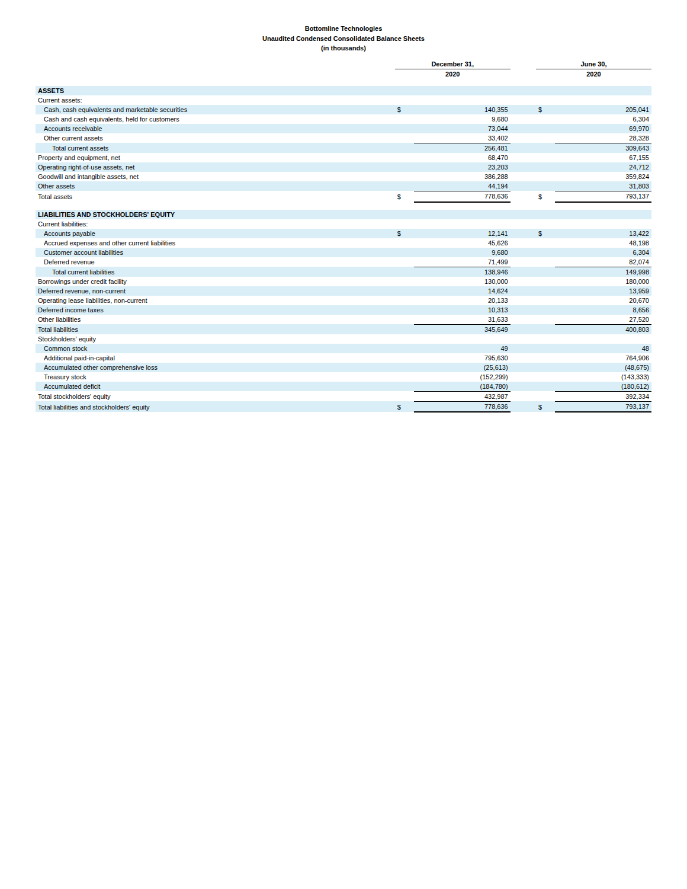Bottomline Technologies
Unaudited Condensed Consolidated Balance Sheets
(in thousands)
| | December 31, | | June 30, |
| | 2020 | | 2020 |
| ASSETS | | | | | |
| Current assets: | | | | | |
| Cash, cash equivalents and marketable securities | $ | 140,355 | | $ | 205,041 |
| Cash and cash equivalents, held for customers | | 9,680 | | | 6,304 |
| Accounts receivable | | 73,044 | | | 69,970 |
| Other current assets | | 33,402 | | | 28,328 |
| Total current assets | | 256,481 | | | 309,643 |
| Property and equipment, net | | 68,470 | | | 67,155 |
| Operating right-of-use assets, net | | 23,203 | | | 24,712 |
| Goodwill and intangible assets, net | | 386,288 | | | 359,824 |
| Other assets | | 44,194 | | | 31,803 |
| Total assets | $ | 778,636 | | $ | 793,137 |
| LIABILITIES AND STOCKHOLDERS' EQUITY | | | | | |
| Current liabilities: | | | | | |
| Accounts payable | $ | 12,141 | | $ | 13,422 |
| Accrued expenses and other current liabilities | | 45,626 | | | 48,198 |
| Customer account liabilities | | 9,680 | | | 6,304 |
| Deferred revenue | | 71,499 | | | 82,074 |
| Total current liabilities | | 138,946 | | | 149,998 |
| Borrowings under credit facility | | 130,000 | | | 180,000 |
| Deferred revenue, non-current | | 14,624 | | | 13,959 |
| Operating lease liabilities, non-current | | 20,133 | | | 20,670 |
| Deferred income taxes | | 10,313 | | | 8,656 |
| Other liabilities | | 31,633 | | | 27,520 |
| Total liabilities | | 345,649 | | | 400,803 |
| Stockholders' equity | | | | | |
| Common stock | | 49 | | | 48 |
| Additional paid-in-capital | | 795,630 | | | 764,906 |
| Accumulated other comprehensive loss | | (25,613) | | | (48,675) |
| Treasury stock | | (152,299) | | | (143,333) |
| Accumulated deficit | | (184,780) | | | (180,612) |
| Total stockholders' equity | | 432,987 | | | 392,334 |
| Total liabilities and stockholders' equity | $ | 778,636 | | $ | 793,137 |